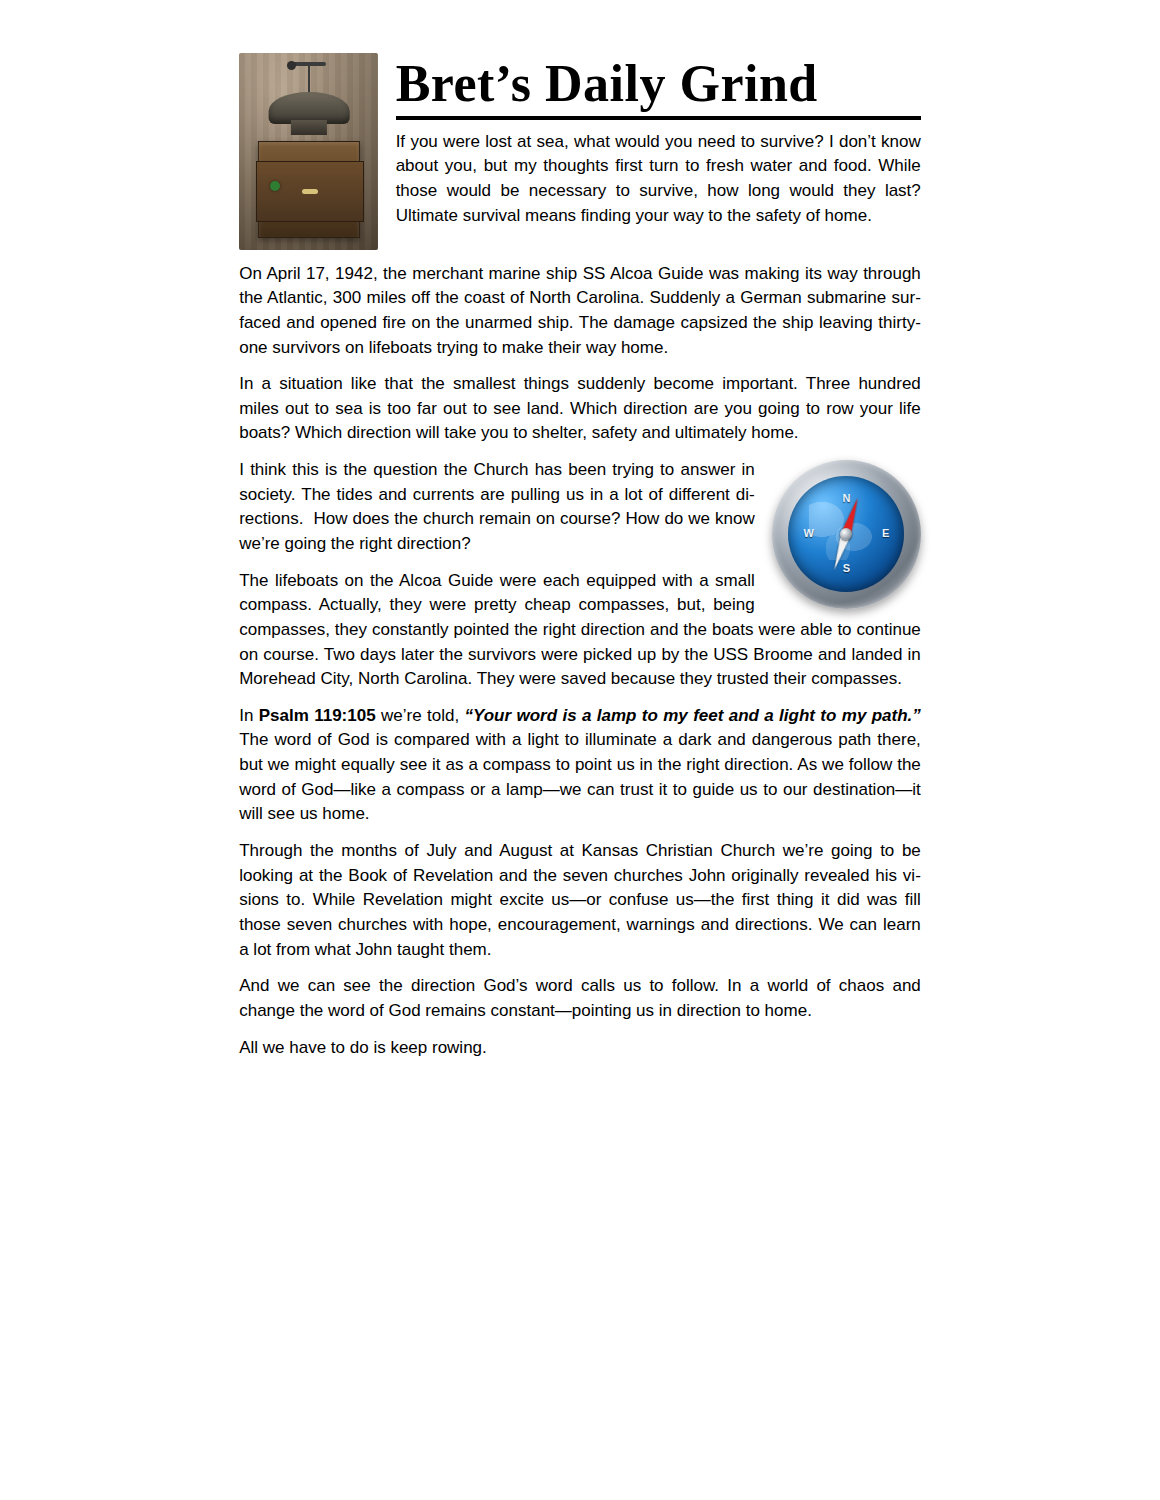Bret’s Daily Grind
If you were lost at sea, what would you need to survive? I don’t know about you, but my thoughts first turn to fresh water and food. While those would be necessary to survive, how long would they last? Ultimate survival means finding your way to the safety of home.
On April 17, 1942, the merchant marine ship SS Alcoa Guide was making its way through the Atlantic, 300 miles off the coast of North Carolina. Suddenly a German submarine surfaced and opened fire on the unarmed ship. The damage capsized the ship leaving thirty-one survivors on lifeboats trying to make their way home.
In a situation like that the smallest things suddenly become important. Three hundred miles out to sea is too far out to see land. Which direction are you going to row your life boats? Which direction will take you to shelter, safety and ultimately home.
N S E W
I think this is the question the Church has been trying to answer in society. The tides and currents are pulling us in a lot of different directions. How does the church remain on course? How do we know we’re going the right direction?
The lifeboats on the Alcoa Guide were each equipped with a small compass. Actually, they were pretty cheap compasses, but, being compasses, they constantly pointed the right direction and the boats were able to continue on course. Two days later the survivors were picked up by the USS Broome and landed in Morehead City, North Carolina. They were saved because they trusted their compasses.
In Psalm 119:105 we’re told, “Your word is a lamp to my feet and a light to my path.” The word of God is compared with a light to illuminate a dark and dangerous path there, but we might equally see it as a compass to point us in the right direction. As we follow the word of God—like a compass or a lamp—we can trust it to guide us to our destination—it will see us home.
Through the months of July and August at Kansas Christian Church we’re going to be looking at the Book of Revelation and the seven churches John originally revealed his visions to. While Revelation might excite us—or confuse us—the first thing it did was fill those seven churches with hope, encouragement, warnings and directions. We can learn a lot from what John taught them.
And we can see the direction God’s word calls us to follow. In a world of chaos and change the word of God remains constant—pointing us in direction to home.
All we have to do is keep rowing.